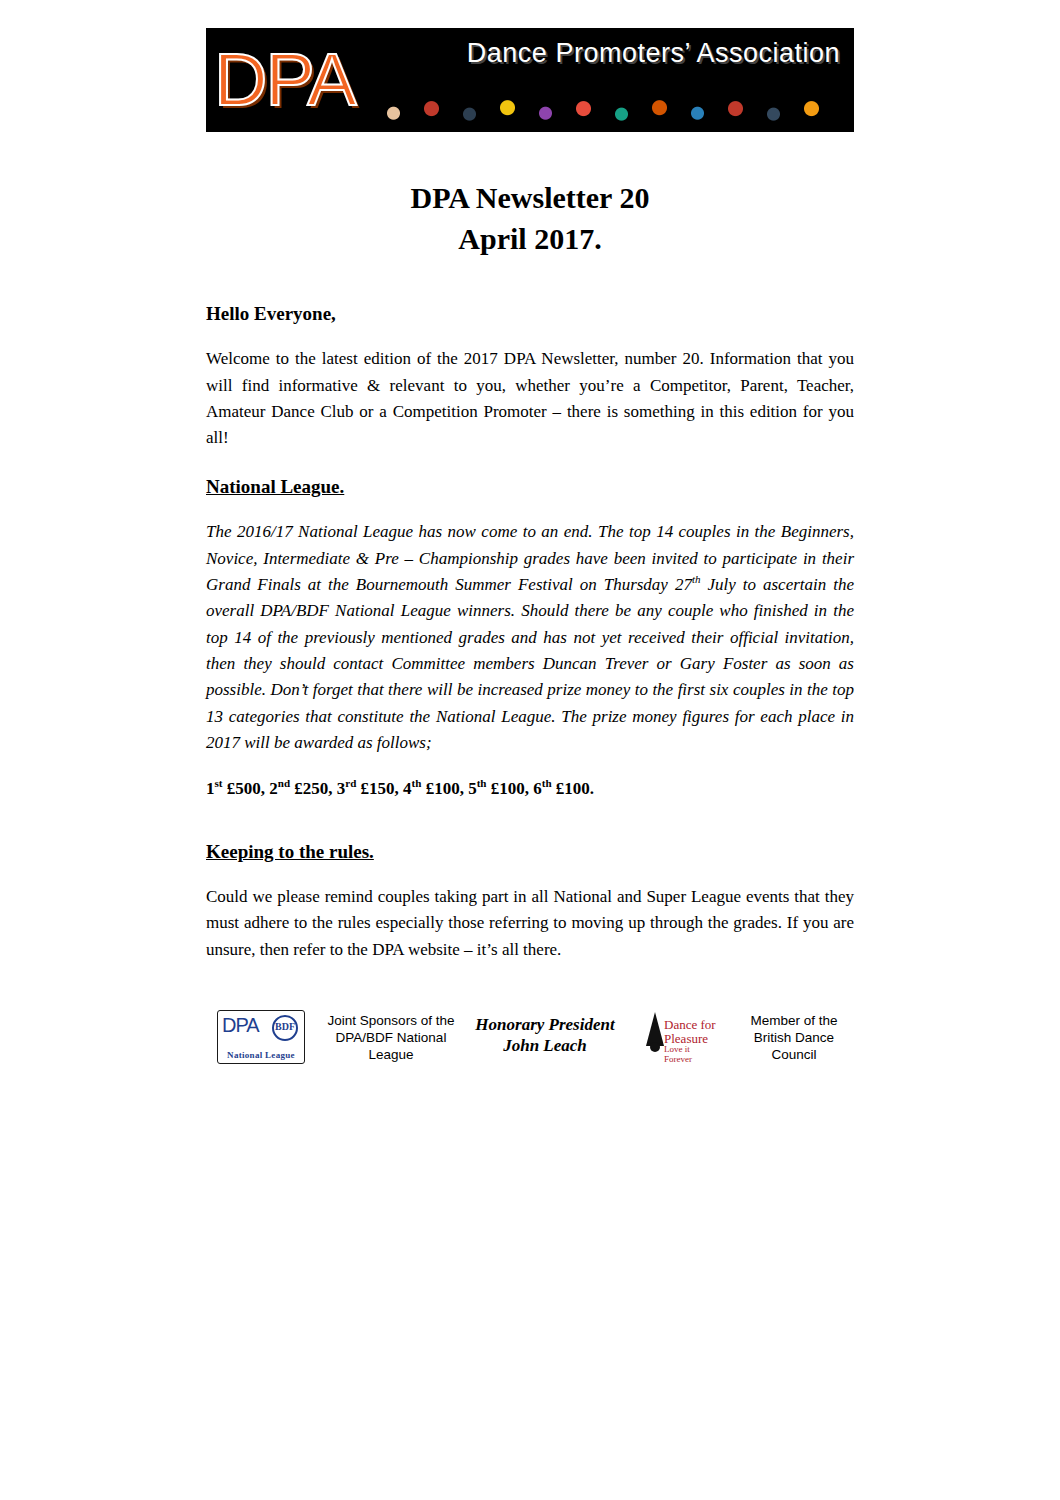DPA
Dance Promoters’ Association
DPA Newsletter 20
April 2017.
Hello Everyone,
Welcome to the latest edition of the 2017 DPA Newsletter, number 20. Information that you will find informative & relevant to you, whether you’re a Competitor, Parent, Teacher, Amateur Dance Club or a Competition Promoter – there is something in this edition for you all!
National League.
The 2016/17 National League has now come to an end. The top 14 couples in the Beginners, Novice, Intermediate & Pre – Championship grades have been invited to participate in their Grand Finals at the Bournemouth Summer Festival on Thursday 27th July to ascertain the overall DPA/BDF National League winners. Should there be any couple who finished in the top 14 of the previously mentioned grades and has not yet received their official invitation, then they should contact Committee members Duncan Trever or Gary Foster as soon as possible. Don’t forget that there will be increased prize money to the first six couples in the top 13 categories that constitute the National League. The prize money figures for each place in 2017 will be awarded as follows;
1st £500, 2nd £250, 3rd £150, 4th £100, 5th £100, 6th £100.
Keeping to the rules.
Could we please remind couples taking part in all National and Super League events that they must adhere to the rules especially those referring to moving up through the grades. If you are unsure, then refer to the DPA website – it’s all there.
DPA BDF National League
Joint Sponsors of the
DPA/BDF National League
Honorary President
John Leach
Dance for PleasureLove it Forever
Member of the British Dance Council